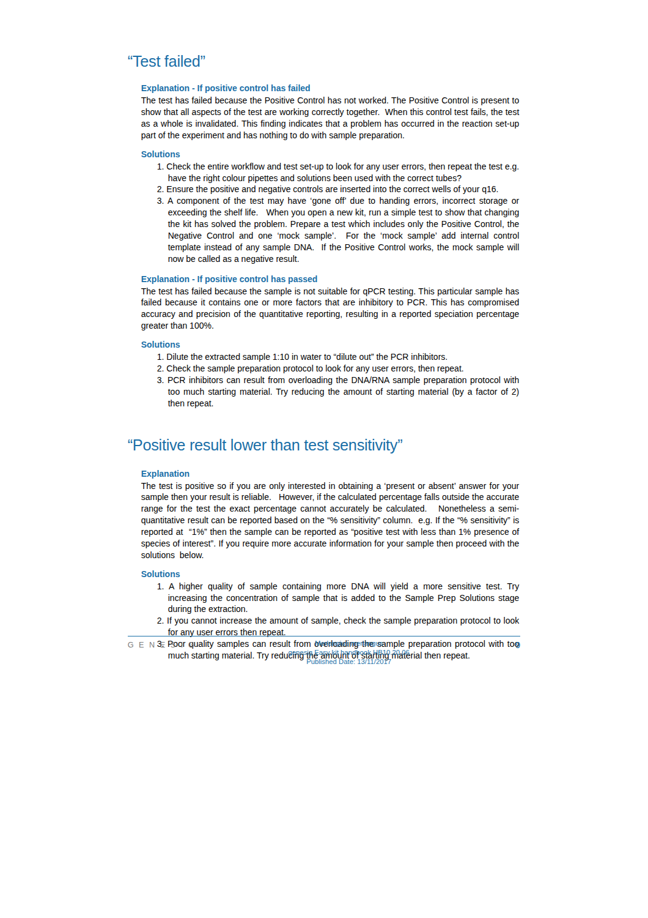“Test failed”
Explanation - If positive control has failed
The test has failed because the Positive Control has not worked. The Positive Control is present to show that all aspects of the test are working correctly together. When this control test fails, the test as a whole is invalidated. This finding indicates that a problem has occurred in the reaction set-up part of the experiment and has nothing to do with sample preparation.
Solutions
1. Check the entire workflow and test set-up to look for any user errors, then repeat the test e.g. have the right colour pipettes and solutions been used with the correct tubes?
2. Ensure the positive and negative controls are inserted into the correct wells of your q16.
3. A component of the test may have ‘gone off’ due to handing errors, incorrect storage or exceeding the shelf life. When you open a new kit, run a simple test to show that changing the kit has solved the problem. Prepare a test which includes only the Positive Control, the Negative Control and one ‘mock sample’. For the ‘mock sample’ add internal control template instead of any sample DNA. If the Positive Control works, the mock sample will now be called as a negative result.
Explanation - If positive control has passed
The test has failed because the sample is not suitable for qPCR testing. This particular sample has failed because it contains one or more factors that are inhibitory to PCR. This has compromised accuracy and precision of the quantitative reporting, resulting in a reported speciation percentage greater than 100%.
Solutions
1. Dilute the extracted sample 1:10 in water to “dilute out” the PCR inhibitors.
2. Check the sample preparation protocol to look for any user errors, then repeat.
3. PCR inhibitors can result from overloading the DNA/RNA sample preparation protocol with too much starting material. Try reducing the amount of starting material (by a factor of 2) then repeat.
“Positive result lower than test sensitivity”
Explanation
The test is positive so if you are only interested in obtaining a ‘present or absent’ answer for your sample then your result is reliable. However, if the calculated percentage falls outside the accurate range for the test the exact percentage cannot accurately be calculated. Nonetheless a semi-quantitative result can be reported based on the “% sensitivity” column. e.g. If the “% sensitivity” is reported at “1%” then the sample can be reported as “positive test with less than 1% presence of species of interest”. If you require more accurate information for your sample then proceed with the solutions below.
Solutions
1. A higher quality of sample containing more DNA will yield a more sensitive test. Try increasing the concentration of sample that is added to the Sample Prep Solutions stage during the extraction.
2. If you cannot increase the amount of sample, check the sample preparation protocol to look for any user errors then repeat.
3. Poor quality samples can result from overloading the sample preparation protocol with too much starting material. Try reducing the amount of starting material then repeat.
G E N E S I G
Merlangius merlangus
genesig Easy kit handbook HB10.20.06
Published Date: 13/11/2017
9